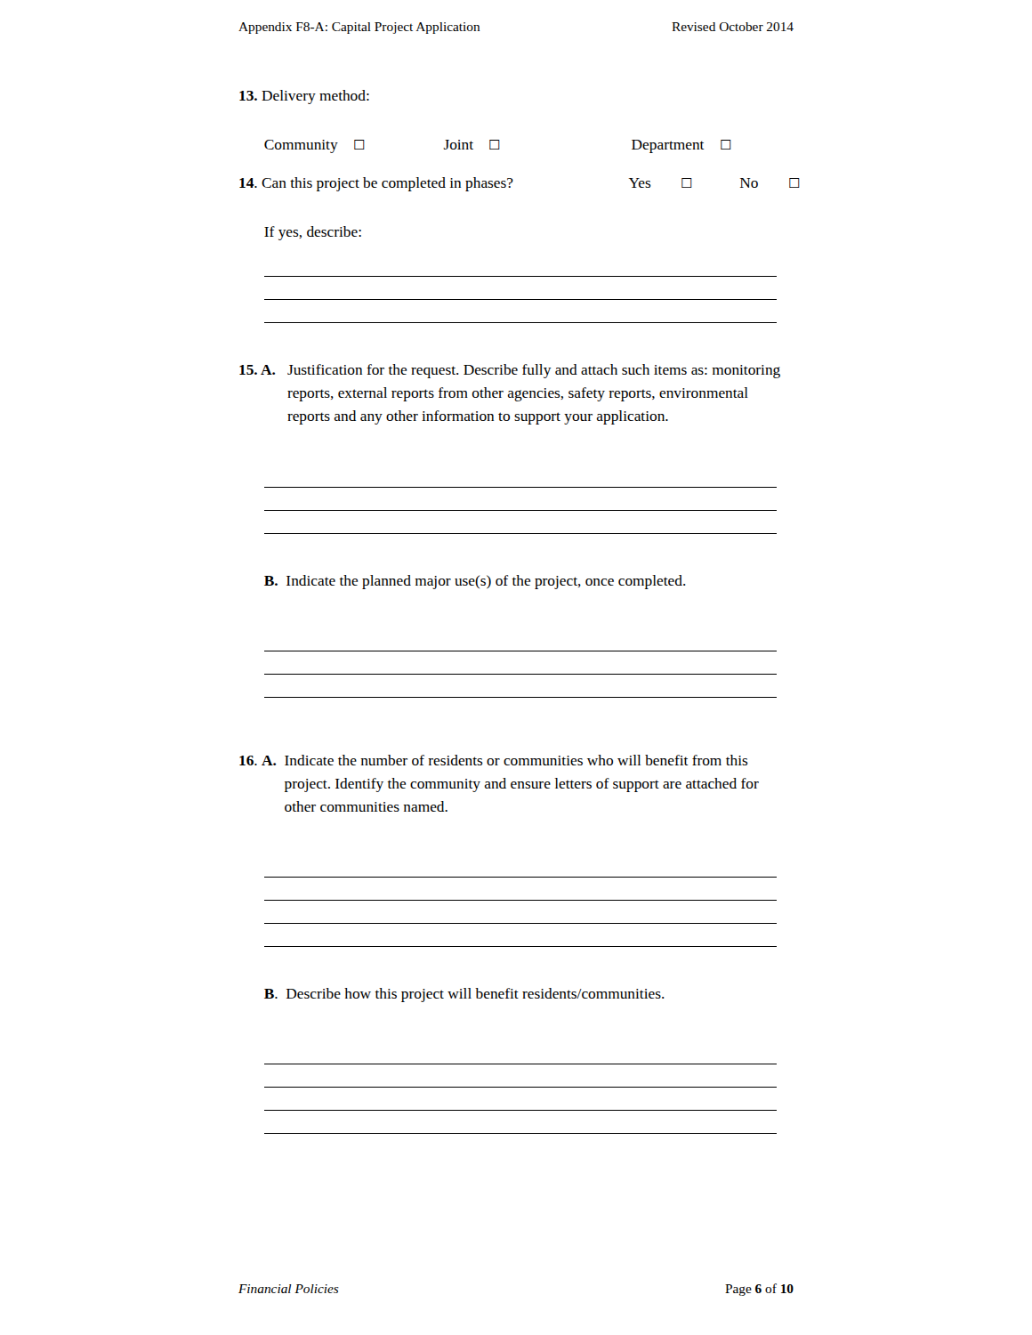Appendix F8-A: Capital Project Application
Revised October 2014
13. Delivery method:
| Community ☐ | Joint ☐ | Department ☐ |
14. Can this project be completed in phases? Yes ☐ No ☐
If yes, describe:
15. A.
Justification for the request. Describe fully and attach such items as: monitoring reports, external reports from other agencies, safety reports, environmental reports and any other information to support your application.
B.
Indicate the planned major use(s) of the project, once completed.
16. A.
Indicate the number of residents or communities who will benefit from this project. Identify the community and ensure letters of support are attached for other communities named.
B.
Describe how this project will benefit residents/communities.
Financial Policies
Page 6 of 10